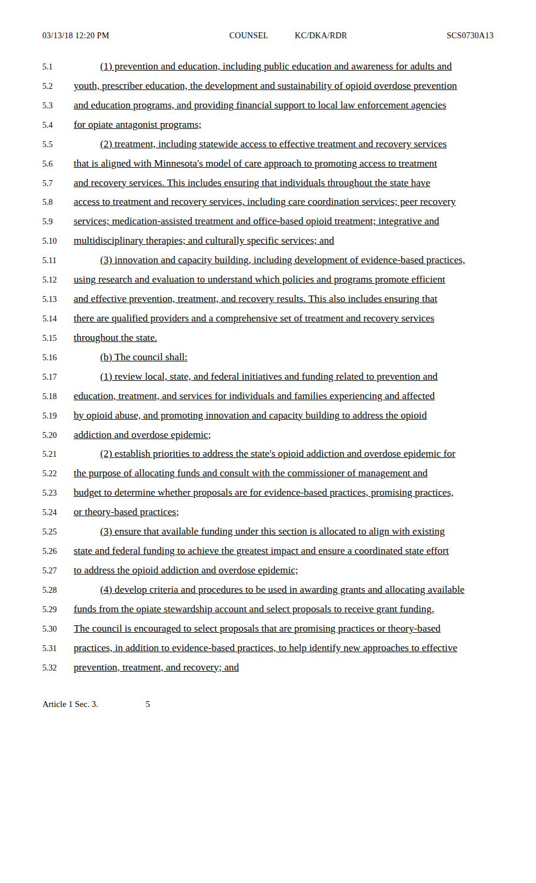03/13/18 12:20 PM
COUNSEL KC/DKA/RDR
SCS0730A13
5.1
(1) prevention and education, including public education and awareness for adults and
5.2
youth, prescriber education, the development and sustainability of opioid overdose prevention
5.3
and education programs, and providing financial support to local law enforcement agencies
5.4
for opiate antagonist programs;
5.5
(2) treatment, including statewide access to effective treatment and recovery services
5.6
that is aligned with Minnesota's model of care approach to promoting access to treatment
5.7
and recovery services. This includes ensuring that individuals throughout the state have
5.8
access to treatment and recovery services, including care coordination services; peer recovery
5.9
services; medication-assisted treatment and office-based opioid treatment; integrative and
5.10
multidisciplinary therapies; and culturally specific services; and
5.11
(3) innovation and capacity building, including development of evidence-based practices,
5.12
using research and evaluation to understand which policies and programs promote efficient
5.13
and effective prevention, treatment, and recovery results. This also includes ensuring that
5.14
there are qualified providers and a comprehensive set of treatment and recovery services
5.15
throughout the state.
5.16
(b) The council shall:
5.17
(1) review local, state, and federal initiatives and funding related to prevention and
5.18
education, treatment, and services for individuals and families experiencing and affected
5.19
by opioid abuse, and promoting innovation and capacity building to address the opioid
5.20
addiction and overdose epidemic;
5.21
(2) establish priorities to address the state's opioid addiction and overdose epidemic for
5.22
the purpose of allocating funds and consult with the commissioner of management and
5.23
budget to determine whether proposals are for evidence-based practices, promising practices,
5.24
or theory-based practices;
5.25
(3) ensure that available funding under this section is allocated to align with existing
5.26
state and federal funding to achieve the greatest impact and ensure a coordinated state effort
5.27
to address the opioid addiction and overdose epidemic;
5.28
(4) develop criteria and procedures to be used in awarding grants and allocating available
5.29
funds from the opiate stewardship account and select proposals to receive grant funding.
5.30
The council is encouraged to select proposals that are promising practices or theory-based
5.31
practices, in addition to evidence-based practices, to help identify new approaches to effective
5.32
prevention, treatment, and recovery; and
Article 1 Sec. 3.
5